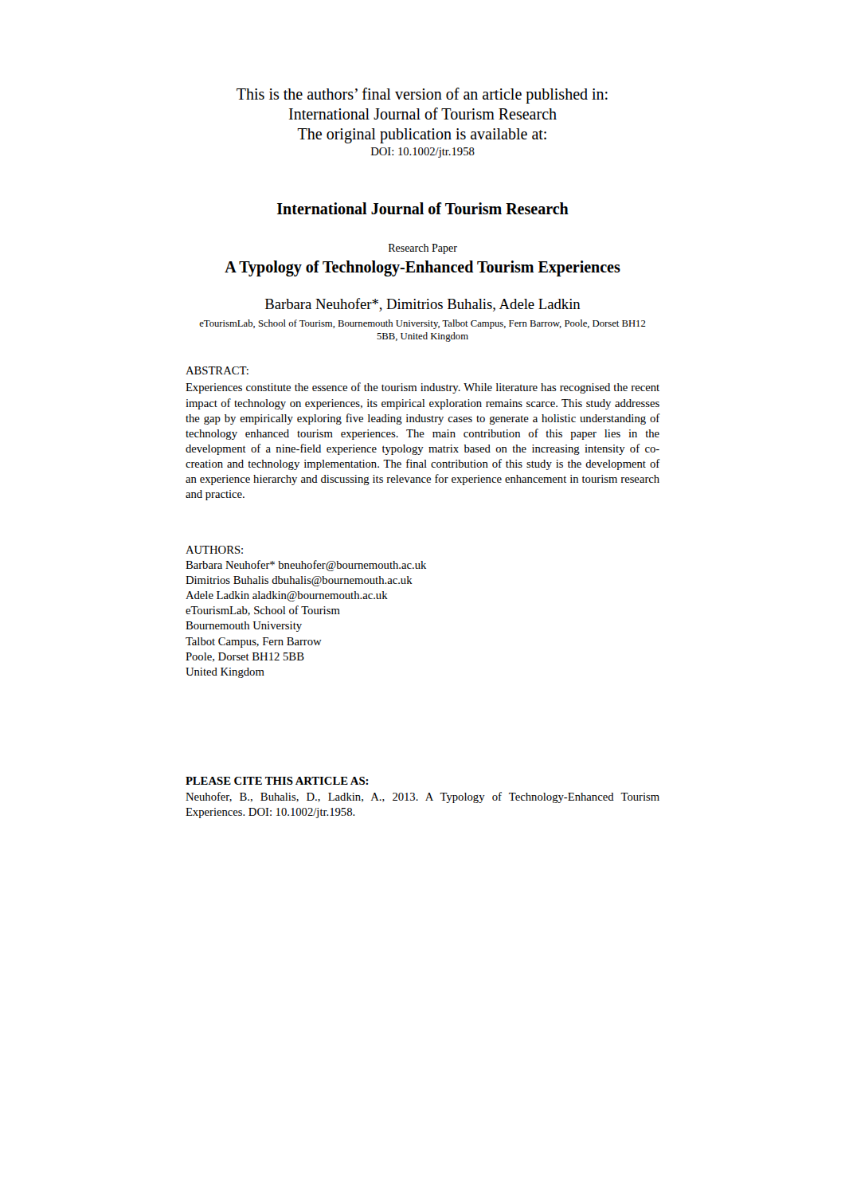This is the authors’ final version of an article published in:
International Journal of Tourism Research
The original publication is available at:
DOI: 10.1002/jtr.1958
International Journal of Tourism Research
Research Paper
A Typology of Technology-Enhanced Tourism Experiences
Barbara Neuhofer*, Dimitrios Buhalis, Adele Ladkin
eTourismLab, School of Tourism, Bournemouth University, Talbot Campus, Fern Barrow, Poole, Dorset BH12
5BB, United Kingdom
ABSTRACT:
Experiences constitute the essence of the tourism industry. While literature has recognised the recent impact of technology on experiences, its empirical exploration remains scarce. This study addresses the gap by empirically exploring five leading industry cases to generate a holistic understanding of technology enhanced tourism experiences. The main contribution of this paper lies in the development of a nine-field experience typology matrix based on the increasing intensity of co-creation and technology implementation. The final contribution of this study is the development of an experience hierarchy and discussing its relevance for experience enhancement in tourism research and practice.
AUTHORS:
Barbara Neuhofer* bneuhofer@bournemouth.ac.uk
Dimitrios Buhalis dbuhalis@bournemouth.ac.uk
Adele Ladkin aladkin@bournemouth.ac.uk
eTourismLab, School of Tourism
Bournemouth University
Talbot Campus, Fern Barrow
Poole, Dorset BH12 5BB
United Kingdom
PLEASE CITE THIS ARTICLE AS:
Neuhofer, B., Buhalis, D., Ladkin, A., 2013. A Typology of Technology-Enhanced Tourism Experiences. DOI: 10.1002/jtr.1958.